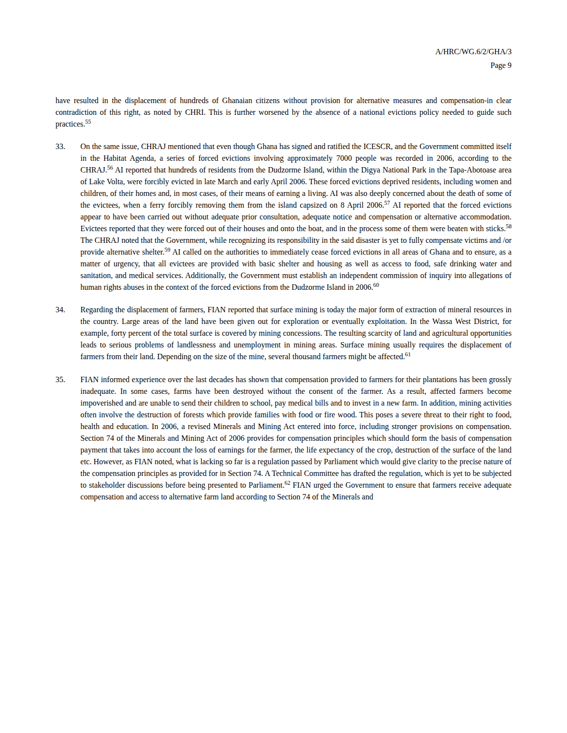A/HRC/WG.6/2/GHA/3
Page 9
have resulted in the displacement of hundreds of Ghanaian citizens without provision for alternative measures and compensation-in clear contradiction of this right, as noted by CHRI. This is further worsened by the absence of a national evictions policy needed to guide such practices.55
33.
On the same issue, CHRAJ mentioned that even though Ghana has signed and ratified the ICESCR, and the Government committed itself in the Habitat Agenda, a series of forced evictions involving approximately 7000 people was recorded in 2006, according to the CHRAJ.56 AI reported that hundreds of residents from the Dudzorme Island, within the Digya National Park in the Tapa-Abotoase area of Lake Volta, were forcibly evicted in late March and early April 2006. These forced evictions deprived residents, including women and children, of their homes and, in most cases, of their means of earning a living. AI was also deeply concerned about the death of some of the evictees, when a ferry forcibly removing them from the island capsized on 8 April 2006.57 AI reported that the forced evictions appear to have been carried out without adequate prior consultation, adequate notice and compensation or alternative accommodation. Evictees reported that they were forced out of their houses and onto the boat, and in the process some of them were beaten with sticks.58 The CHRAJ noted that the Government, while recognizing its responsibility in the said disaster is yet to fully compensate victims and /or provide alternative shelter.59 AI called on the authorities to immediately cease forced evictions in all areas of Ghana and to ensure, as a matter of urgency, that all evictees are provided with basic shelter and housing as well as access to food, safe drinking water and sanitation, and medical services. Additionally, the Government must establish an independent commission of inquiry into allegations of human rights abuses in the context of the forced evictions from the Dudzorme Island in 2006.60
34.
Regarding the displacement of farmers, FIAN reported that surface mining is today the major form of extraction of mineral resources in the country. Large areas of the land have been given out for exploration or eventually exploitation. In the Wassa West District, for example, forty percent of the total surface is covered by mining concessions. The resulting scarcity of land and agricultural opportunities leads to serious problems of landlessness and unemployment in mining areas. Surface mining usually requires the displacement of farmers from their land. Depending on the size of the mine, several thousand farmers might be affected.61
35.
FIAN informed experience over the last decades has shown that compensation provided to farmers for their plantations has been grossly inadequate. In some cases, farms have been destroyed without the consent of the farmer. As a result, affected farmers become impoverished and are unable to send their children to school, pay medical bills and to invest in a new farm. In addition, mining activities often involve the destruction of forests which provide families with food or fire wood. This poses a severe threat to their right to food, health and education. In 2006, a revised Minerals and Mining Act entered into force, including stronger provisions on compensation. Section 74 of the Minerals and Mining Act of 2006 provides for compensation principles which should form the basis of compensation payment that takes into account the loss of earnings for the farmer, the life expectancy of the crop, destruction of the surface of the land etc. However, as FIAN noted, what is lacking so far is a regulation passed by Parliament which would give clarity to the precise nature of the compensation principles as provided for in Section 74. A Technical Committee has drafted the regulation, which is yet to be subjected to stakeholder discussions before being presented to Parliament.62 FIAN urged the Government to ensure that farmers receive adequate compensation and access to alternative farm land according to Section 74 of the Minerals and